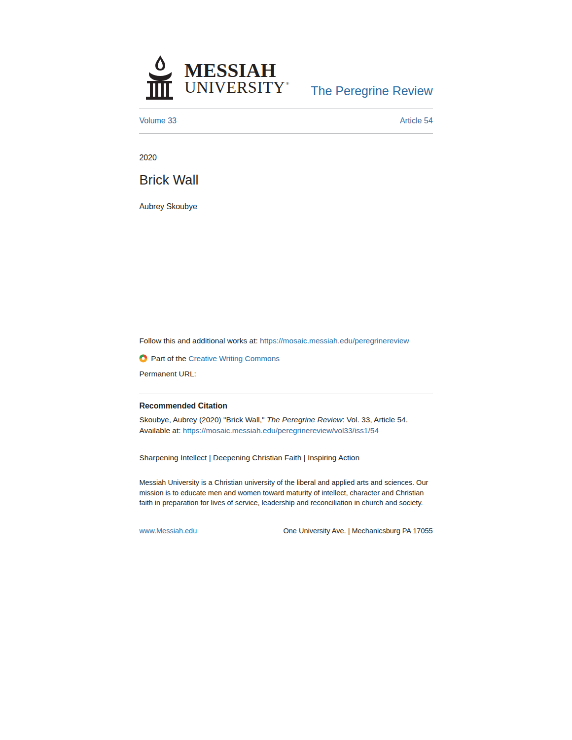MESSIAH UNIVERSITY®
The Peregrine Review
Volume 33 Article 54
2020
Brick Wall
Aubrey Skoubye
Follow this and additional works at: https://mosaic.messiah.edu/peregrinereview
Part of the Creative Writing Commons
Permanent URL:
Recommended Citation
Skoubye, Aubrey (2020) "Brick Wall," The Peregrine Review: Vol. 33, Article 54.
Available at: https://mosaic.messiah.edu/peregrinereview/vol33/iss1/54
Sharpening Intellect | Deepening Christian Faith | Inspiring Action
Messiah University is a Christian university of the liberal and applied arts and sciences. Our mission is to educate men and women toward maturity of intellect, character and Christian faith in preparation for lives of service, leadership and reconciliation in church and society.
www.Messiah.edu One University Ave. | Mechanicsburg PA 17055